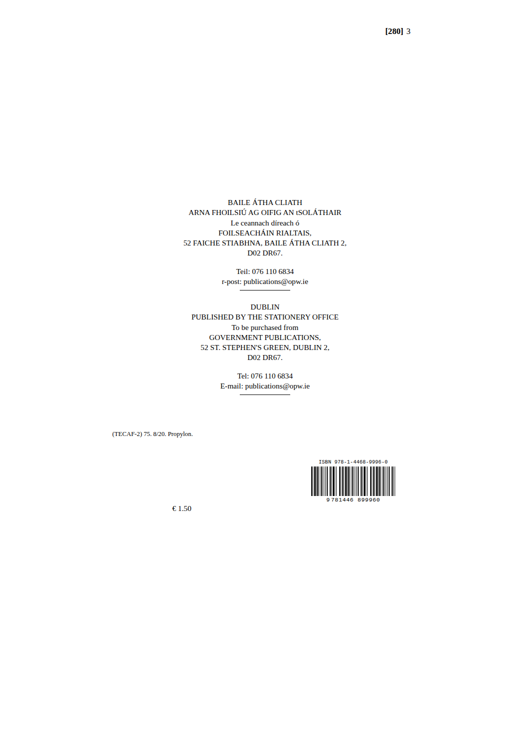[280] 3
BAILE ÁTHA CLIATH
ARNA FHOILSIÚ AG OIFIG AN tSOLÁTHAIR
Le ceannach díreach ó
FOILSEACHÁIN RIALTAIS,
52 FAICHE STIABHNA, BAILE ÁTHA CLIATH 2,
D02 DR67.
Teil: 076 110 6834
r-post: publications@opw.ie
DUBLIN
PUBLISHED BY THE STATIONERY OFFICE
To be purchased from
GOVERNMENT PUBLICATIONS,
52 ST. STEPHEN'S GREEN, DUBLIN 2,
D02 DR67.
Tel: 076 110 6834
E-mail: publications@opw.ie
€ 1.50
ISBN 978-1-4468-9996-0
9781446 899960
(TECAF-2) 75. 8/20. Propylon.